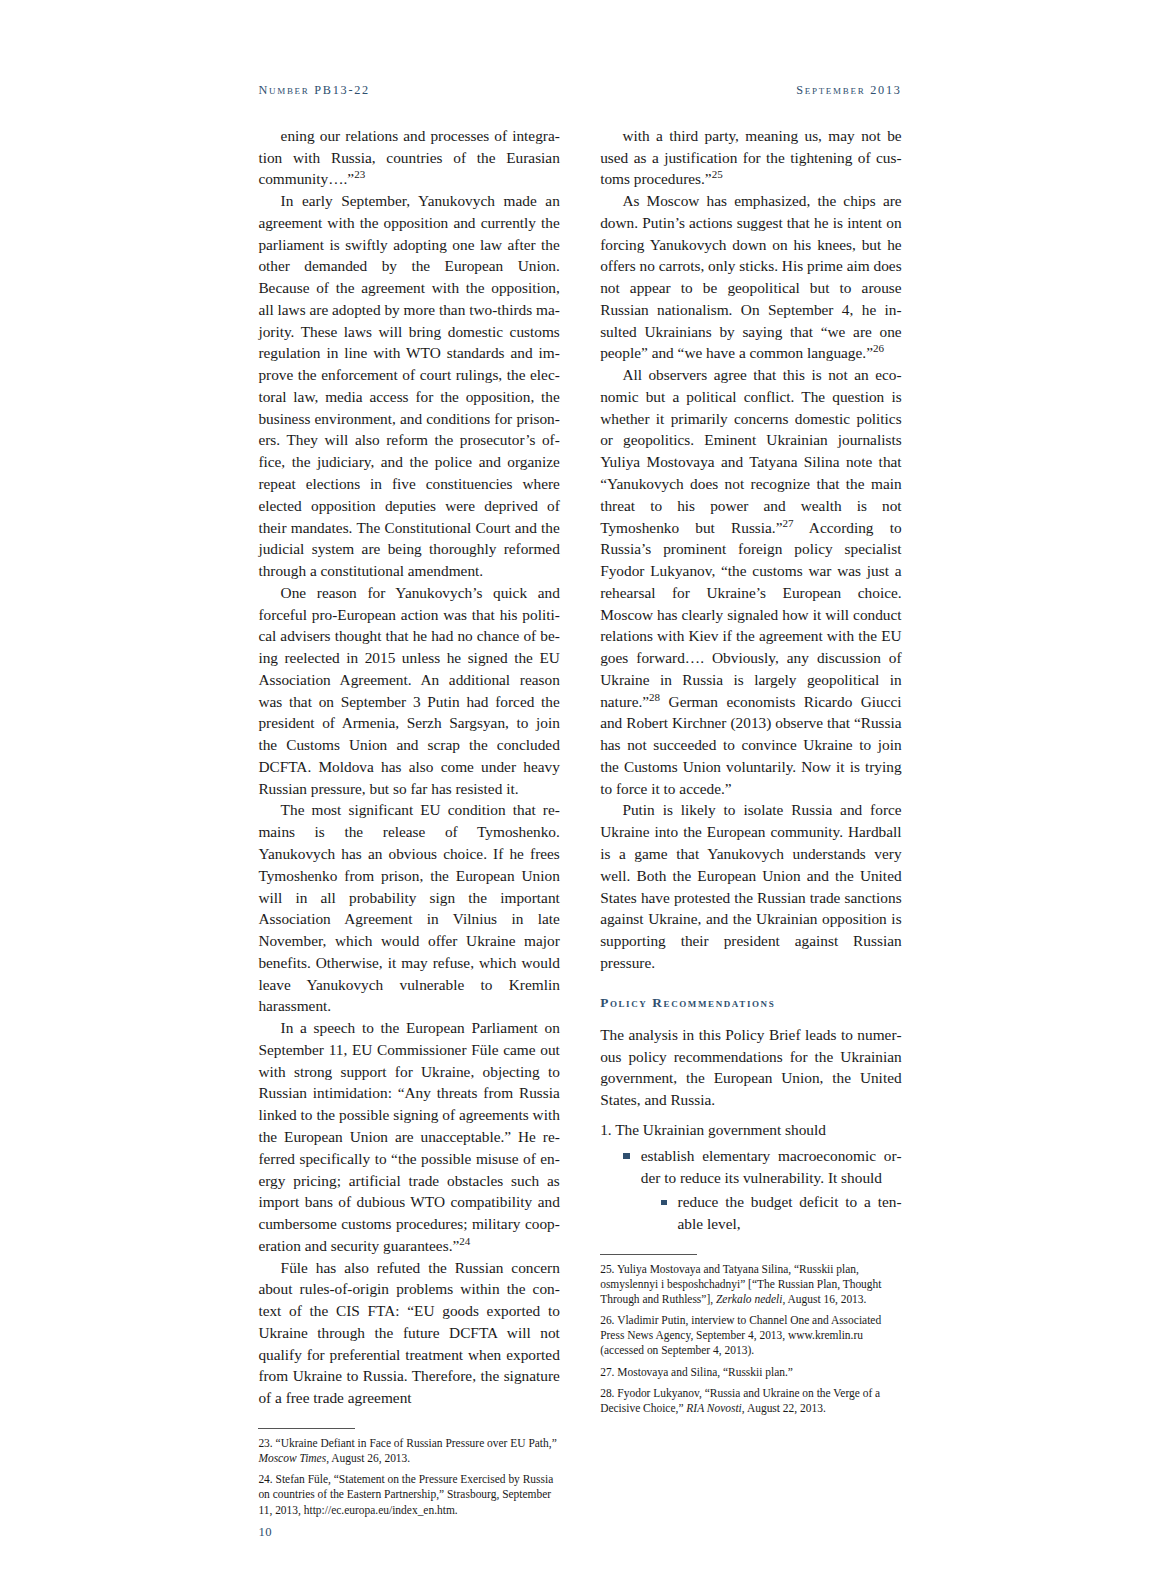Number PB13-22
September 2013
ening our relations and processes of integration with Russia, countries of the Eurasian community….”23
In early September, Yanukovych made an agreement with the opposition and currently the parliament is swiftly adopting one law after the other demanded by the European Union. Because of the agreement with the opposition, all laws are adopted by more than two-thirds majority. These laws will bring domestic customs regulation in line with WTO standards and improve the enforcement of court rulings, the electoral law, media access for the opposition, the business environment, and conditions for prisoners. They will also reform the prosecutor’s office, the judiciary, and the police and organize repeat elections in five constituencies where elected opposition deputies were deprived of their mandates. The Constitutional Court and the judicial system are being thoroughly reformed through a constitutional amendment.
One reason for Yanukovych’s quick and forceful pro-European action was that his political advisers thought that he had no chance of being reelected in 2015 unless he signed the EU Association Agreement. An additional reason was that on September 3 Putin had forced the president of Armenia, Serzh Sargsyan, to join the Customs Union and scrap the concluded DCFTA. Moldova has also come under heavy Russian pressure, but so far has resisted it.
The most significant EU condition that remains is the release of Tymoshenko. Yanukovych has an obvious choice. If he frees Tymoshenko from prison, the European Union will in all probability sign the important Association Agreement in Vilnius in late November, which would offer Ukraine major benefits. Otherwise, it may refuse, which would leave Yanukovych vulnerable to Kremlin harassment.
In a speech to the European Parliament on September 11, EU Commissioner Füle came out with strong support for Ukraine, objecting to Russian intimidation: “Any threats from Russia linked to the possible signing of agreements with the European Union are unacceptable.” He referred specifically to “the possible misuse of energy pricing; artificial trade obstacles such as import bans of dubious WTO compatibility and cumbersome customs procedures; military cooperation and security guarantees.”24
Füle has also refuted the Russian concern about rules-of-origin problems within the context of the CIS FTA: “EU goods exported to Ukraine through the future DCFTA will not qualify for preferential treatment when exported from Ukraine to Russia. Therefore, the signature of a free trade agreement
23. “Ukraine Defiant in Face of Russian Pressure over EU Path,” Moscow Times, August 26, 2013.
24. Stefan Füle, “Statement on the Pressure Exercised by Russia on countries of the Eastern Partnership,” Strasbourg, September 11, 2013, http://ec.europa.eu/index_en.htm.
with a third party, meaning us, may not be used as a justification for the tightening of customs procedures.”25
As Moscow has emphasized, the chips are down. Putin’s actions suggest that he is intent on forcing Yanukovych down on his knees, but he offers no carrots, only sticks. His prime aim does not appear to be geopolitical but to arouse Russian nationalism. On September 4, he insulted Ukrainians by saying that “we are one people” and “we have a common language.”26
All observers agree that this is not an economic but a political conflict. The question is whether it primarily concerns domestic politics or geopolitics. Eminent Ukrainian journalists Yuliya Mostovaya and Tatyana Silina note that “Yanukovych does not recognize that the main threat to his power and wealth is not Tymoshenko but Russia.”27 According to Russia’s prominent foreign policy specialist Fyodor Lukyanov, “the customs war was just a rehearsal for Ukraine’s European choice. Moscow has clearly signaled how it will conduct relations with Kiev if the agreement with the EU goes forward…. Obviously, any discussion of Ukraine in Russia is largely geopolitical in nature.”28 German economists Ricardo Giucci and Robert Kirchner (2013) observe that “Russia has not succeeded to convince Ukraine to join the Customs Union voluntarily. Now it is trying to force it to accede.”
Putin is likely to isolate Russia and force Ukraine into the European community. Hardball is a game that Yanukovych understands very well. Both the European Union and the United States have protested the Russian trade sanctions against Ukraine, and the Ukrainian opposition is supporting their president against Russian pressure.
Policy Recommendations
The analysis in this Policy Brief leads to numerous policy recommendations for the Ukrainian government, the European Union, the United States, and Russia.
1. The Ukrainian government should
establish elementary macroeconomic order to reduce its vulnerability. It should
reduce the budget deficit to a tenable level,
25. Yuliya Mostovaya and Tatyana Silina, “Russkii plan, osmyslennyi i besposhchadnyi” [“The Russian Plan, Thought Through and Ruthless”], Zerkalo nedeli, August 16, 2013.
26. Vladimir Putin, interview to Channel One and Associated Press News Agency, September 4, 2013, www.kremlin.ru (accessed on September 4, 2013).
27. Mostovaya and Silina, “Russkii plan.”
28. Fyodor Lukyanov, “Russia and Ukraine on the Verge of a Decisive Choice,” RIA Novosti, August 22, 2013.
10